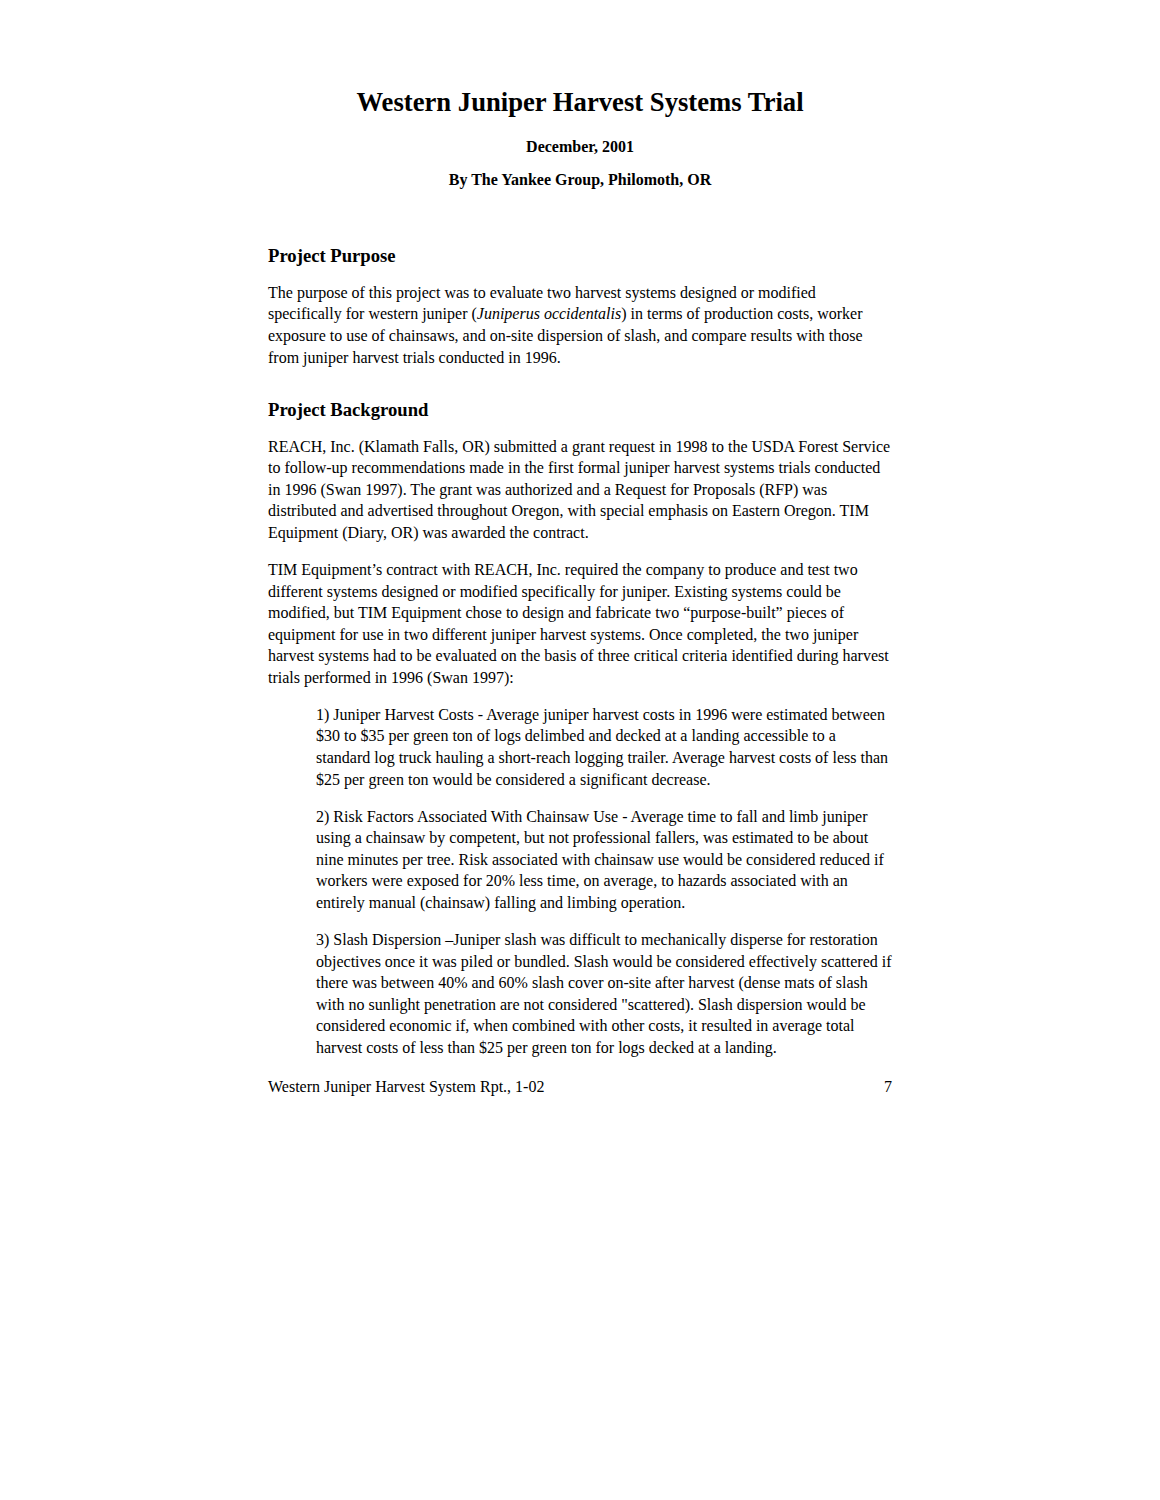Western Juniper Harvest Systems Trial
December, 2001
By The Yankee Group, Philomoth, OR
Project Purpose
The purpose of this project was to evaluate two harvest systems designed or modified specifically for western juniper (Juniperus occidentalis) in terms of production costs, worker exposure to use of chainsaws, and on-site dispersion of slash, and compare results with those from juniper harvest trials conducted in 1996.
Project Background
REACH, Inc. (Klamath Falls, OR) submitted a grant request in 1998 to the USDA Forest Service to follow-up recommendations made in the first formal juniper harvest systems trials conducted in 1996 (Swan 1997). The grant was authorized and a Request for Proposals (RFP) was distributed and advertised throughout Oregon, with special emphasis on Eastern Oregon. TIM Equipment (Diary, OR) was awarded the contract.
TIM Equipment’s contract with REACH, Inc. required the company to produce and test two different systems designed or modified specifically for juniper. Existing systems could be modified, but TIM Equipment chose to design and fabricate two “purpose-built” pieces of equipment for use in two different juniper harvest systems. Once completed, the two juniper harvest systems had to be evaluated on the basis of three critical criteria identified during harvest trials performed in 1996 (Swan 1997):
1) Juniper Harvest Costs - Average juniper harvest costs in 1996 were estimated between $30 to $35 per green ton of logs delimbed and decked at a landing accessible to a standard log truck hauling a short-reach logging trailer. Average harvest costs of less than $25 per green ton would be considered a significant decrease.
2) Risk Factors Associated With Chainsaw Use - Average time to fall and limb juniper using a chainsaw by competent, but not professional fallers, was estimated to be about nine minutes per tree. Risk associated with chainsaw use would be considered reduced if workers were exposed for 20% less time, on average, to hazards associated with an entirely manual (chainsaw) falling and limbing operation.
3) Slash Dispersion –Juniper slash was difficult to mechanically disperse for restoration objectives once it was piled or bundled. Slash would be considered effectively scattered if there was between 40% and 60% slash cover on-site after harvest (dense mats of slash with no sunlight penetration are not considered "scattered). Slash dispersion would be considered economic if, when combined with other costs, it resulted in average total harvest costs of less than $25 per green ton for logs decked at a landing.
Western Juniper Harvest System Rpt., 1-02 7